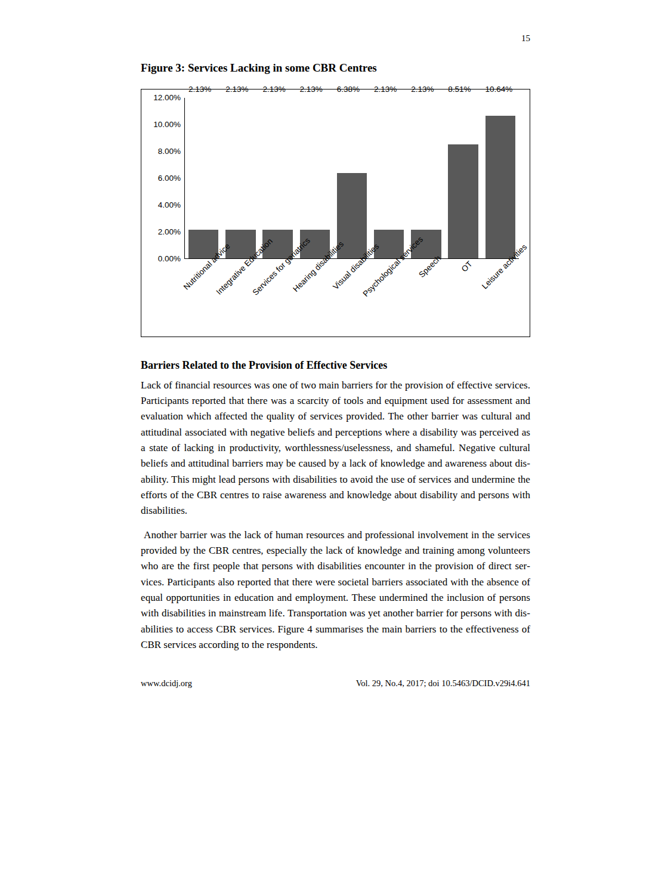15
Figure 3: Services Lacking in some CBR Centres
12.00%
10.00%
8.00%
6.00%
4.00%
2.00%
0.00%
2.13%
2.13%
2.13%
2.13%
6.38%
2.13%
2.13%
8.51%
10.64%
Nutritional advice
Integrative Education
Services for geriatrics
Hearing disabilities
Visual disabilities
Psychological services
Speech
OT
Leisure activities
Barriers Related to the Provision of Effective Services
Lack of financial resources was one of two main barriers for the provision of effective services. Participants reported that there was a scarcity of tools and equipment used for assessment and evaluation which affected the quality of services provided. The other barrier was cultural and attitudinal associated with negative beliefs and perceptions where a disability was perceived as a state of lacking in productivity, worthlessness/uselessness, and shameful. Negative cultural beliefs and attitudinal barriers may be caused by a lack of knowledge and awareness about disability. This might lead persons with disabilities to avoid the use of services and undermine the efforts of the CBR centres to raise awareness and knowledge about disability and persons with disabilities.
Another barrier was the lack of human resources and professional involvement in the services provided by the CBR centres, especially the lack of knowledge and training among volunteers who are the first people that persons with disabilities encounter in the provision of direct services. Participants also reported that there were societal barriers associated with the absence of equal opportunities in education and employment. These undermined the inclusion of persons with disabilities in mainstream life. Transportation was yet another barrier for persons with disabilities to access CBR services. Figure 4 summarises the main barriers to the effectiveness of CBR services according to the respondents.
www.dcidj.org Vol. 29, No.4, 2017; doi 10.5463/DCID.v29i4.641